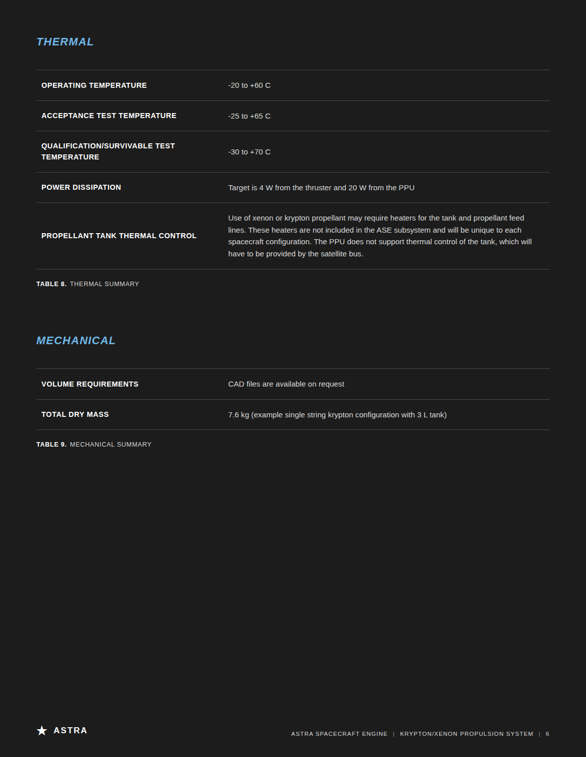Thermal
| Operating Temperature | -20 to +60 C |
| Acceptance Test Temperature | -25 to +65 C |
| Qualification/Survivable Test Temperature | -30 to +70 C |
| Power Dissipation | Target is 4 W from the thruster and 20 W from the PPU |
| Propellant Tank Thermal Control | Use of xenon or krypton propellant may require heaters for the tank and propellant feed lines. These heaters are not included in the ASE subsystem and will be unique to each spacecraft configuration. The PPU does not support thermal control of the tank, which will have to be provided by the satellite bus. |
Table 8. Thermal Summary
Mechanical
| Volume Requirements | CAD files are available on request |
| Total Dry Mass | 7.6 kg (example single string krypton configuration with 3 L tank) |
Table 9. Mechanical Summary
★ ASTRA
Astra Spacecraft Engine|Krypton/Xenon Propulsion System|6